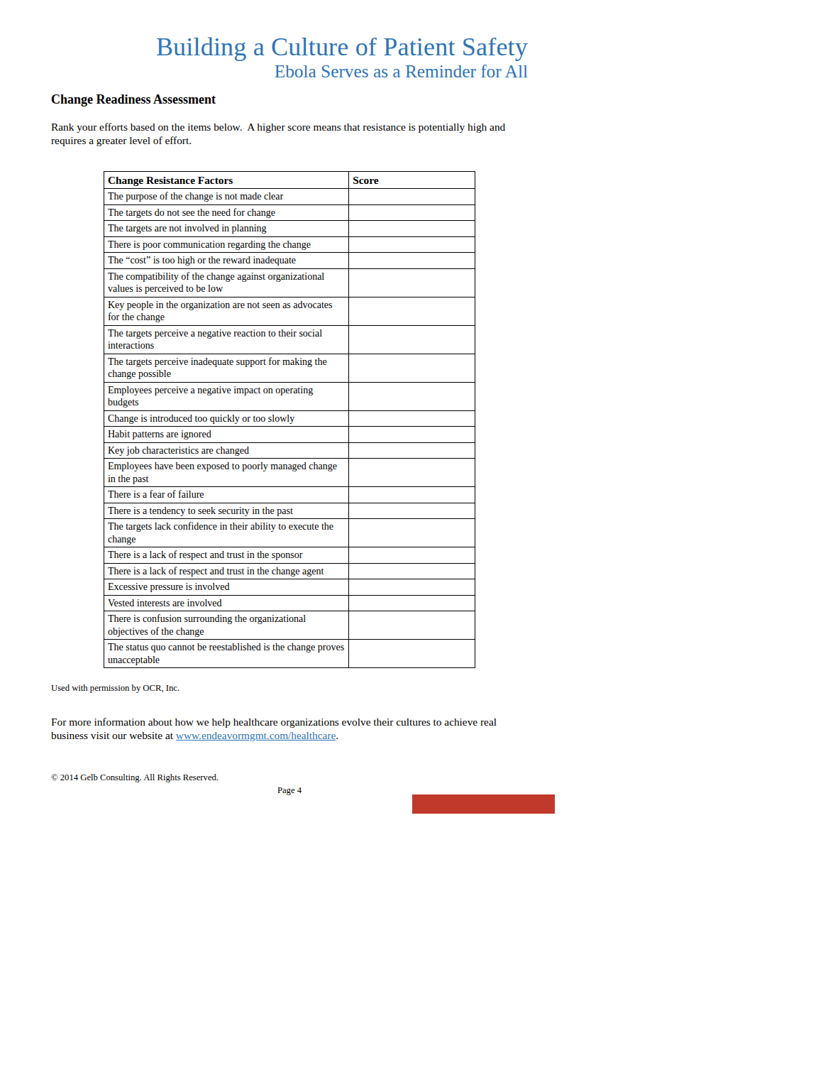Building a Culture of Patient Safety
Ebola Serves as a Reminder for All
Change Readiness Assessment
Rank your efforts based on the items below. A higher score means that resistance is potentially high and requires a greater level of effort.
| Change Resistance Factors | Score |
| --- | --- |
| The purpose of the change is not made clear | |
| The targets do not see the need for change | |
| The targets are not involved in planning | |
| There is poor communication regarding the change | |
| The “cost” is too high or the reward inadequate | |
| The compatibility of the change against organizational values is perceived to be low | |
| Key people in the organization are not seen as advocates for the change | |
| The targets perceive a negative reaction to their social interactions | |
| The targets perceive inadequate support for making the change possible | |
| Employees perceive a negative impact on operating budgets | |
| Change is introduced too quickly or too slowly | |
| Habit patterns are ignored | |
| Key job characteristics are changed | |
| Employees have been exposed to poorly managed change in the past | |
| There is a fear of failure | |
| There is a tendency to seek security in the past | |
| The targets lack confidence in their ability to execute the change | |
| There is a lack of respect and trust in the sponsor | |
| There is a lack of respect and trust in the change agent | |
| Excessive pressure is involved | |
| Vested interests are involved | |
| There is confusion surrounding the organizational objectives of the change | |
| The status quo cannot be reestablished is the change proves unacceptable | |
Used with permission by OCR, Inc.
For more information about how we help healthcare organizations evolve their cultures to achieve real business visit our website at www.endeavormgmt.com/healthcare.
© 2014 Gelb Consulting. All Rights Reserved.
Page 4